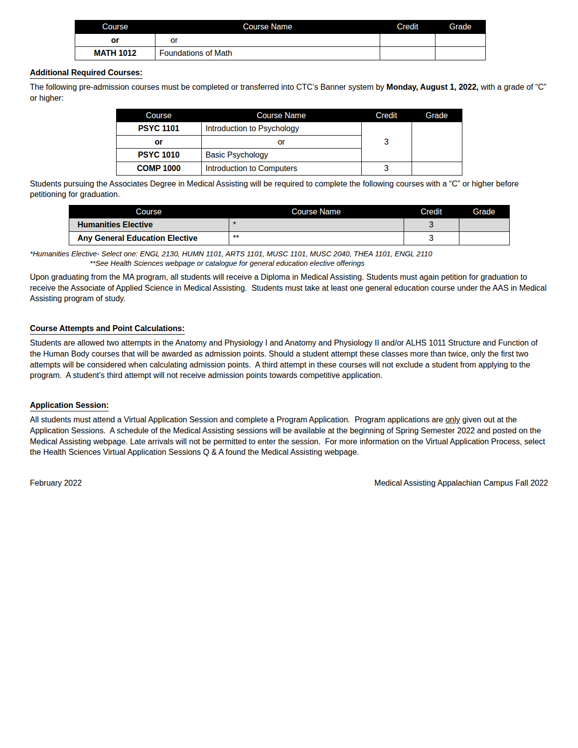| Course | Course Name | Credit | Grade |
| --- | --- | --- | --- |
| or | or | | |
| MATH 1012 | Foundations of Math | | |
Additional Required Courses:
The following pre-admission courses must be completed or transferred into CTC’s Banner system by Monday, August 1, 2022, with a grade of “C” or higher:
| Course | Course Name | Credit | Grade |
| --- | --- | --- | --- |
| PSYC 1101 | Introduction to Psychology | 3 | |
| or | or |
| PSYC 1010 | Basic Psychology |
| COMP 1000 | Introduction to Computers | 3 | |
Students pursuing the Associates Degree in Medical Assisting will be required to complete the following courses with a “C” or higher before petitioning for graduation.
| Course | Course Name | Credit | Grade |
| --- | --- | --- | --- |
| Humanities Elective | * | 3 | |
| Any General Education Elective | ** | 3 | |
*Humanities Elective- Select one: ENGL 2130, HUMN 1101, ARTS 1101, MUSC 1101, MUSC 2040, THEA 1101, ENGL 2110
**See Health Sciences webpage or catalogue for general education elective offerings
Upon graduating from the MA program, all students will receive a Diploma in Medical Assisting. Students must again petition for graduation to receive the Associate of Applied Science in Medical Assisting. Students must take at least one general education course under the AAS in Medical Assisting program of study.
Course Attempts and Point Calculations:
Students are allowed two attempts in the Anatomy and Physiology I and Anatomy and Physiology II and/or ALHS 1011 Structure and Function of the Human Body courses that will be awarded as admission points. Should a student attempt these classes more than twice, only the first two attempts will be considered when calculating admission points. A third attempt in these courses will not exclude a student from applying to the program. A student’s third attempt will not receive admission points towards competitive application.
Application Session:
All students must attend a Virtual Application Session and complete a Program Application. Program applications are only given out at the Application Sessions. A schedule of the Medical Assisting sessions will be available at the beginning of Spring Semester 2022 and posted on the Medical Assisting webpage. Late arrivals will not be permitted to enter the session. For more information on the Virtual Application Process, select the Health Sciences Virtual Application Sessions Q & A found the Medical Assisting webpage.
February 2022 Medical Assisting Appalachian Campus Fall 2022